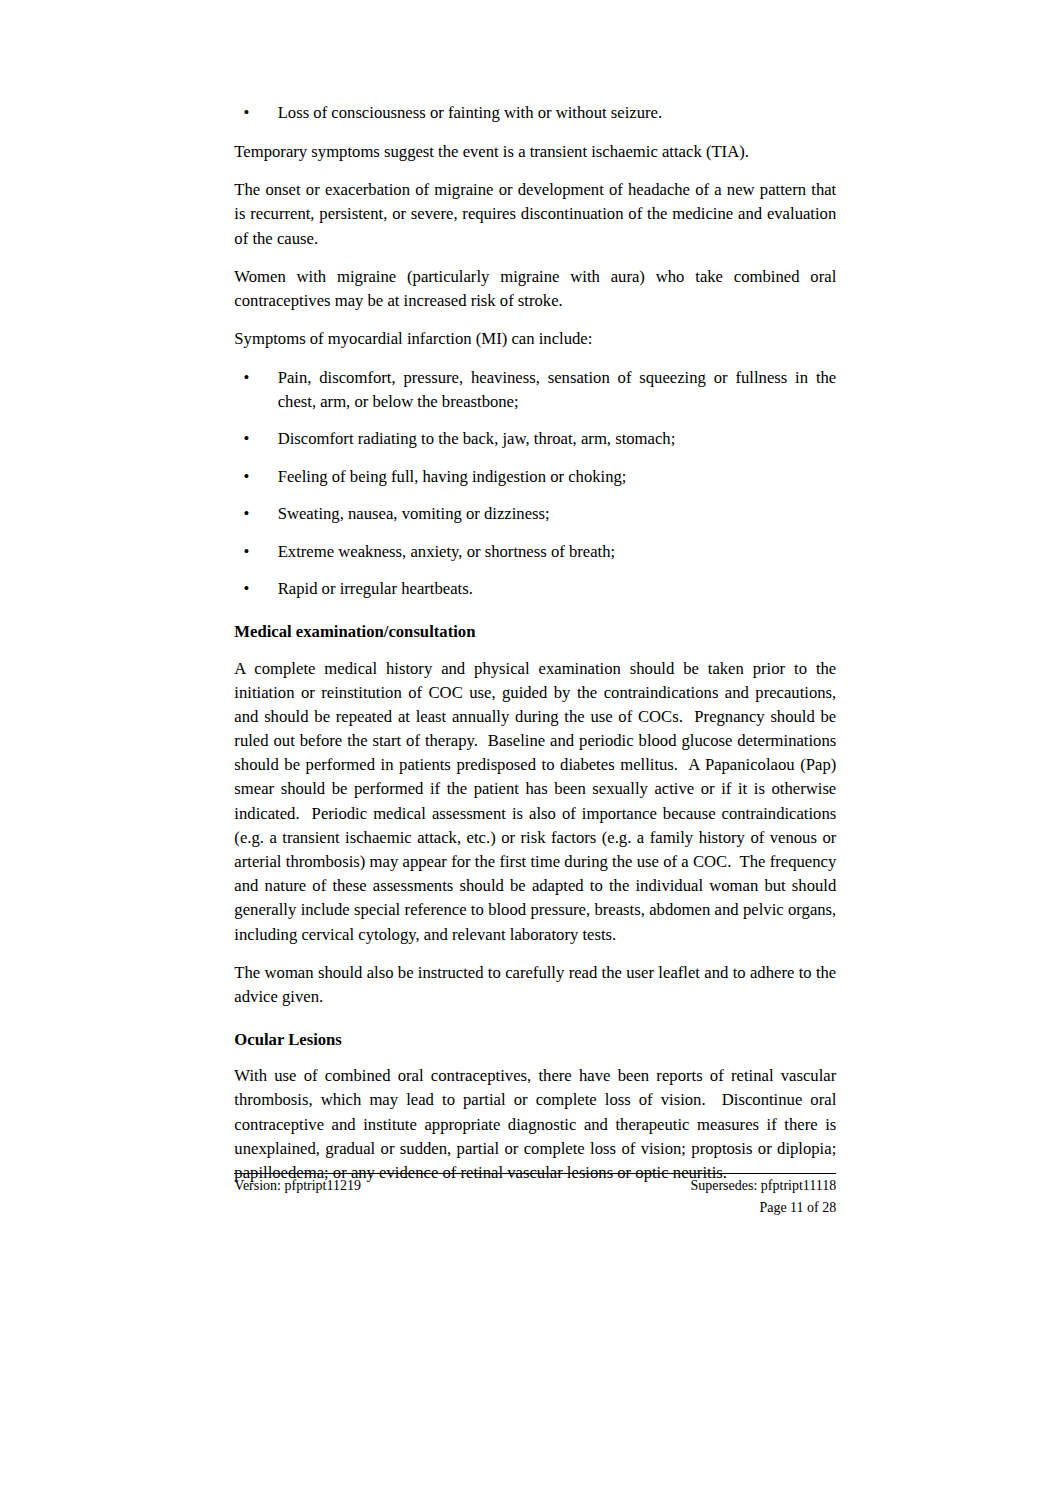Loss of consciousness or fainting with or without seizure.
Temporary symptoms suggest the event is a transient ischaemic attack (TIA).
The onset or exacerbation of migraine or development of headache of a new pattern that is recurrent, persistent, or severe, requires discontinuation of the medicine and evaluation of the cause.
Women with migraine (particularly migraine with aura) who take combined oral contraceptives may be at increased risk of stroke.
Symptoms of myocardial infarction (MI) can include:
Pain, discomfort, pressure, heaviness, sensation of squeezing or fullness in the chest, arm, or below the breastbone;
Discomfort radiating to the back, jaw, throat, arm, stomach;
Feeling of being full, having indigestion or choking;
Sweating, nausea, vomiting or dizziness;
Extreme weakness, anxiety, or shortness of breath;
Rapid or irregular heartbeats.
Medical examination/consultation
A complete medical history and physical examination should be taken prior to the initiation or reinstitution of COC use, guided by the contraindications and precautions, and should be repeated at least annually during the use of COCs. Pregnancy should be ruled out before the start of therapy. Baseline and periodic blood glucose determinations should be performed in patients predisposed to diabetes mellitus. A Papanicolaou (Pap) smear should be performed if the patient has been sexually active or if it is otherwise indicated. Periodic medical assessment is also of importance because contraindications (e.g. a transient ischaemic attack, etc.) or risk factors (e.g. a family history of venous or arterial thrombosis) may appear for the first time during the use of a COC. The frequency and nature of these assessments should be adapted to the individual woman but should generally include special reference to blood pressure, breasts, abdomen and pelvic organs, including cervical cytology, and relevant laboratory tests.
The woman should also be instructed to carefully read the user leaflet and to adhere to the advice given.
Ocular Lesions
With use of combined oral contraceptives, there have been reports of retinal vascular thrombosis, which may lead to partial or complete loss of vision. Discontinue oral contraceptive and institute appropriate diagnostic and therapeutic measures if there is unexplained, gradual or sudden, partial or complete loss of vision; proptosis or diplopia; papilloedema; or any evidence of retinal vascular lesions or optic neuritis.
Version: pfptript11219 Supersedes: pfptript11118
Page 11 of 28